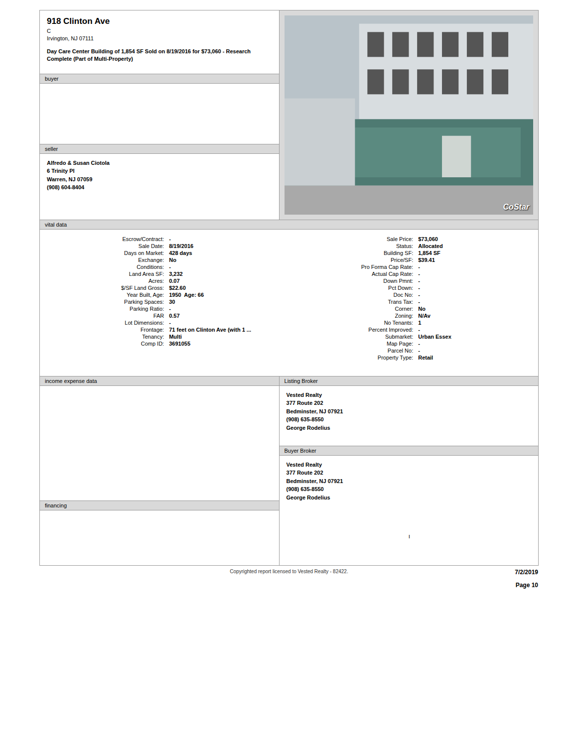918 Clinton Ave
C
Irvington, NJ 07111
Day Care Center Building of 1,854 SF Sold on 8/19/2016 for $73,060 - Research Complete (Part of Multi-Property)
buyer
seller
Alfredo & Susan Ciotola
6 Trinity Pl
Warren, NJ 07059
(908) 604-8404
CoStar
vital data
| Escrow/Contract: | - |
| Sale Date: | 8/19/2016 |
| Days on Market: | 428 days |
| Exchange: | No |
| Conditions: | - |
| Land Area SF: | 3,232 |
| Acres: | 0.07 |
| $/SF Land Gross: | $22.60 |
| Year Built, Age: | 1950 Age: 66 |
| Parking Spaces: | 30 |
| Parking Ratio: | - |
| FAR | 0.57 |
| Lot Dimensions: | - |
| Frontage: | 71 feet on Clinton Ave (with 1 ... |
| Tenancy: | Multi |
| Comp ID: | 3691055 |
| Sale Price: | $73,060 |
| Status: | Allocated |
| Building SF: | 1,854 SF |
| Price/SF: | $39.41 |
| Pro Forma Cap Rate: | - |
| Actual Cap Rate: | - |
| Down Pmnt: | - |
| Pct Down: | - |
| Doc No: | - |
| Trans Tax: | - |
| Corner: | No |
| Zoning: | N/Av |
| No Tenants: | 1 |
| Percent Improved: | - |
| Submarket: | Urban Essex |
| Map Page: | - |
| Parcel No: | - |
| Property Type: | Retail |
income expense data
financing
Listing Broker
Vested Realty
377 Route 202
Bedminster, NJ 07921
(908) 635-8550
George Rodelius
Buyer Broker
Vested Realty
377 Route 202
Bedminster, NJ 07921
(908) 635-8550
George Rodelius |
Copyrighted report licensed to Vested Realty - 82422.
7/2/2019
Page 10